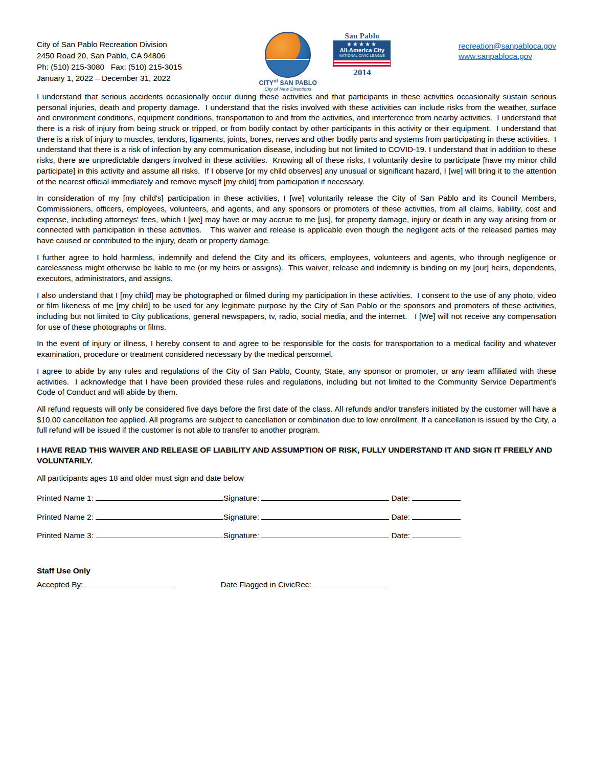City of San Pablo Recreation Division
2450 Road 20, San Pablo, CA 94806
Ph: (510) 215-3080 Fax: (510) 215-3015
January 1, 2022 – December 31, 2022
CITYof SAN PABLO
City of New Directions
San Pablo
★★★★★ All-America City NATIONAL CIVIC LEAGUE
2014
recreation@sanpabloca.gov www.sanpabloca.gov
I understand that serious accidents occasionally occur during these activities and that participants in these activities occasionally sustain serious personal injuries, death and property damage. I understand that the risks involved with these activities can include risks from the weather, surface and environment conditions, equipment conditions, transportation to and from the activities, and interference from nearby activities. I understand that there is a risk of injury from being struck or tripped, or from bodily contact by other participants in this activity or their equipment. I understand that there is a risk of injury to muscles, tendons, ligaments, joints, bones, nerves and other bodily parts and systems from participating in these activities. I understand that there is a risk of infection by any communication disease, including but not limited to COVID-19. I understand that in addition to these risks, there are unpredictable dangers involved in these activities. Knowing all of these risks, I voluntarily desire to participate [have my minor child participate] in this activity and assume all risks. If I observe [or my child observes] any unusual or significant hazard, I [we] will bring it to the attention of the nearest official immediately and remove myself [my child] from participation if necessary.
In consideration of my [my child's] participation in these activities, I [we] voluntarily release the City of San Pablo and its Council Members, Commissioners, officers, employees, volunteers, and agents, and any sponsors or promoters of these activities, from all claims, liability, cost and expense, including attorneys' fees, which I [we] may have or may accrue to me [us], for property damage, injury or death in any way arising from or connected with participation in these activities. This waiver and release is applicable even though the negligent acts of the released parties may have caused or contributed to the injury, death or property damage.
I further agree to hold harmless, indemnify and defend the City and its officers, employees, volunteers and agents, who through negligence or carelessness might otherwise be liable to me (or my heirs or assigns). This waiver, release and indemnity is binding on my [our] heirs, dependents, executors, administrators, and assigns.
I also understand that I [my child] may be photographed or filmed during my participation in these activities. I consent to the use of any photo, video or film likeness of me [my child] to be used for any legitimate purpose by the City of San Pablo or the sponsors and promoters of these activities, including but not limited to City publications, general newspapers, tv, radio, social media, and the internet. I [We] will not receive any compensation for use of these photographs or films.
In the event of injury or illness, I hereby consent to and agree to be responsible for the costs for transportation to a medical facility and whatever examination, procedure or treatment considered necessary by the medical personnel.
I agree to abide by any rules and regulations of the City of San Pablo, County, State, any sponsor or promoter, or any team affiliated with these activities. I acknowledge that I have been provided these rules and regulations, including but not limited to the Community Service Department’s Code of Conduct and will abide by them.
All refund requests will only be considered five days before the first date of the class. All refunds and/or transfers initiated by the customer will have a $10.00 cancellation fee applied. All programs are subject to cancellation or combination due to low enrollment. If a cancellation is issued by the City, a full refund will be issued if the customer is not able to transfer to another program.
I HAVE READ THIS WAIVER AND RELEASE OF LIABILITY AND ASSUMPTION OF RISK, FULLY UNDERSTAND IT AND SIGN IT FREELY AND VOLUNTARILY.
All participants ages 18 and older must sign and date below
Printed Name 1: Signature: Date:
Printed Name 2: Signature: Date:
Printed Name 3: Signature: Date:
Staff Use Only
Accepted By: Date Flagged in CivicRec: